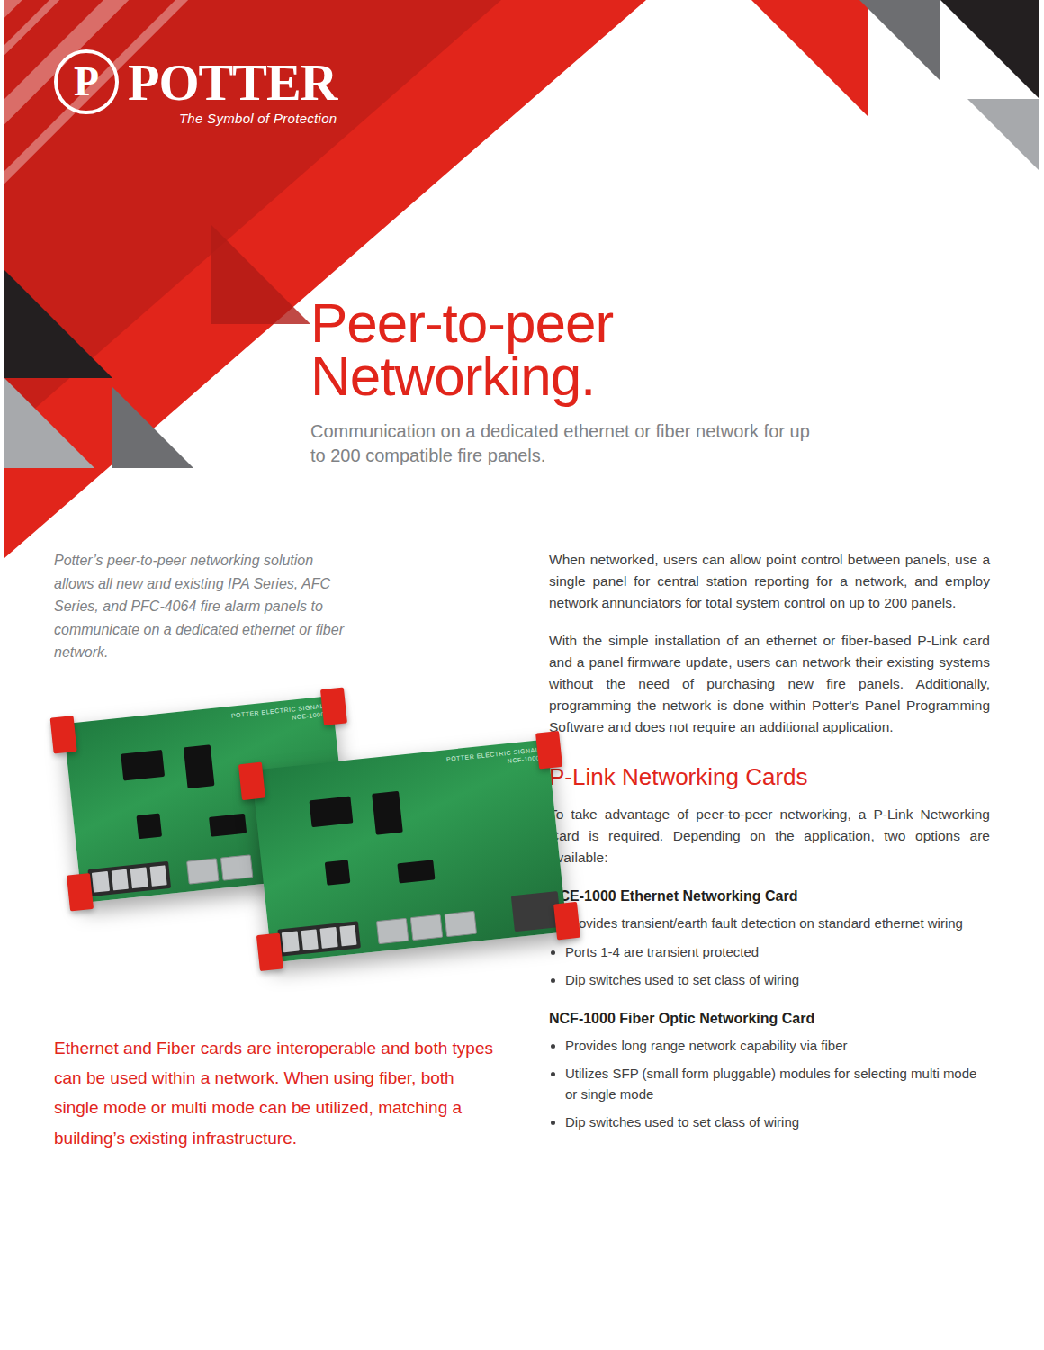P
POTTER
The Symbol of Protection
Peer-to-peer
Networking.
Communication on a dedicated ethernet or fiber network for up to 200 compatible fire panels.
Potter’s peer-to-peer networking solution allows all new and existing IPA Series, AFC Series, and PFC-4064 fire alarm panels to communicate on a dedicated ethernet or fiber network.
POTTER ELECTRIC SIGNAL
NCE-1000
POTTER ELECTRIC SIGNAL
NCF-1000
Ethernet and Fiber cards are interoperable and both types can be used within a network. When using fiber, both single mode or multi mode can be utilized, matching a building’s existing infrastructure.
When networked, users can allow point control between panels, use a single panel for central station reporting for a network, and employ network annunciators for total system control on up to 200 panels.
With the simple installation of an ethernet or fiber-based P-Link card and a panel firmware update, users can network their existing systems without the need of purchasing new fire panels. Additionally, programming the network is done within Potter's Panel Programming Software and does not require an additional application.
P-Link Networking Cards
To take advantage of peer-to-peer networking, a P-Link Networking Card is required. Depending on the application, two options are available:
NCE-1000 Ethernet Networking Card
Provides transient/earth fault detection on standard ethernet wiring
Ports 1-4 are transient protected
Dip switches used to set class of wiring
NCF-1000 Fiber Optic Networking Card
Provides long range network capability via fiber
Utilizes SFP (small form pluggable) modules for selecting multi mode or single mode
Dip switches used to set class of wiring